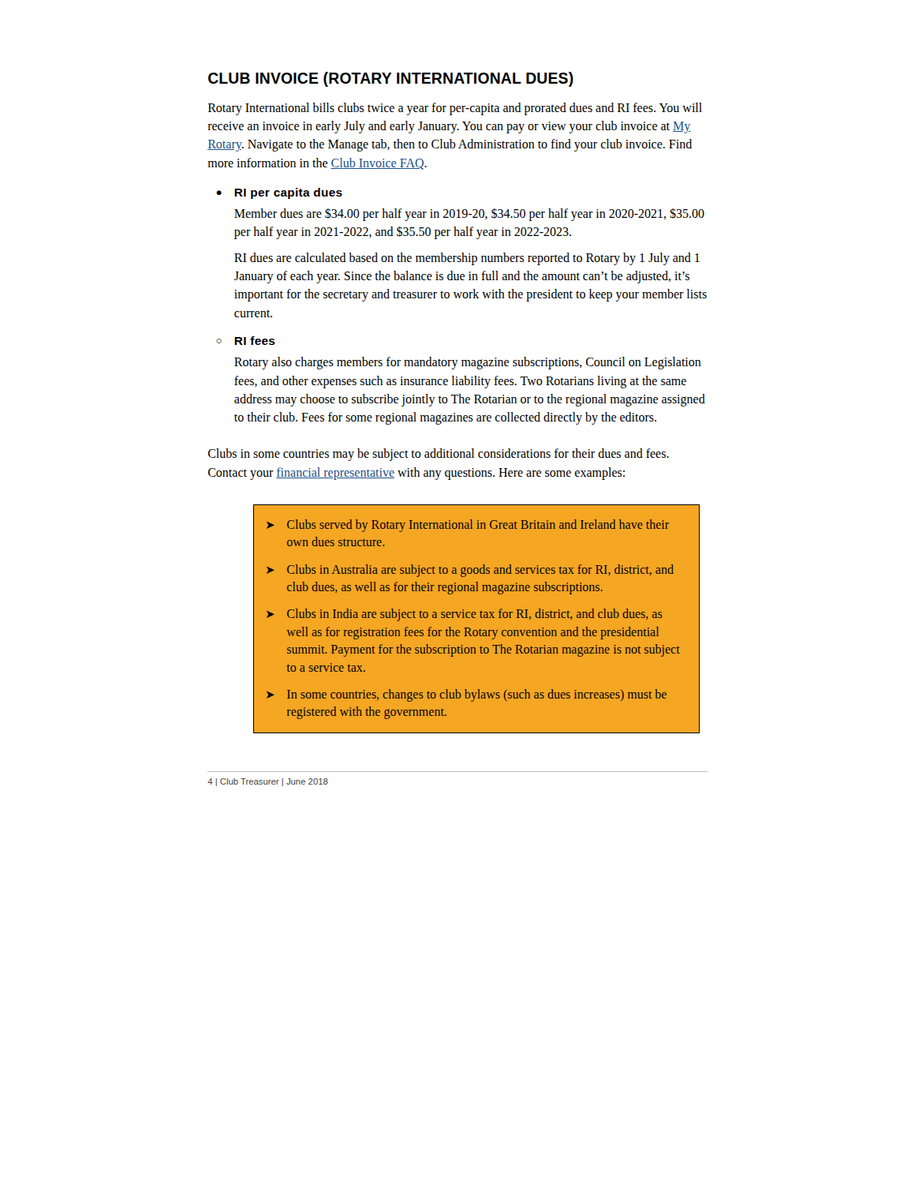Club Invoice (Rotary International Dues)
Rotary International bills clubs twice a year for per-capita and prorated dues and RI fees. You will receive an invoice in early July and early January. You can pay or view your club invoice at My Rotary. Navigate to the Manage tab, then to Club Administration to find your club invoice. Find more information in the Club Invoice FAQ.
RI per capita dues
Member dues are $34.00 per half year in 2019-20, $34.50 per half year in 2020-2021, $35.00 per half year in 2021-2022, and $35.50 per half year in 2022-2023.
RI dues are calculated based on the membership numbers reported to Rotary by 1 July and 1 January of each year. Since the balance is due in full and the amount can’t be adjusted, it’s important for the secretary and treasurer to work with the president to keep your member lists current.
RI fees
Rotary also charges members for mandatory magazine subscriptions, Council on Legislation fees, and other expenses such as insurance liability fees. Two Rotarians living at the same address may choose to subscribe jointly to The Rotarian or to the regional magazine assigned to their club. Fees for some regional magazines are collected directly by the editors.
Clubs in some countries may be subject to additional considerations for their dues and fees. Contact your financial representative with any questions. Here are some examples:
Clubs served by Rotary International in Great Britain and Ireland have their own dues structure.
Clubs in Australia are subject to a goods and services tax for RI, district, and club dues, as well as for their regional magazine subscriptions.
Clubs in India are subject to a service tax for RI, district, and club dues, as well as for registration fees for the Rotary convention and the presidential summit. Payment for the subscription to The Rotarian magazine is not subject to a service tax.
In some countries, changes to club bylaws (such as dues increases) must be registered with the government.
4 | Club Treasurer | June 2018